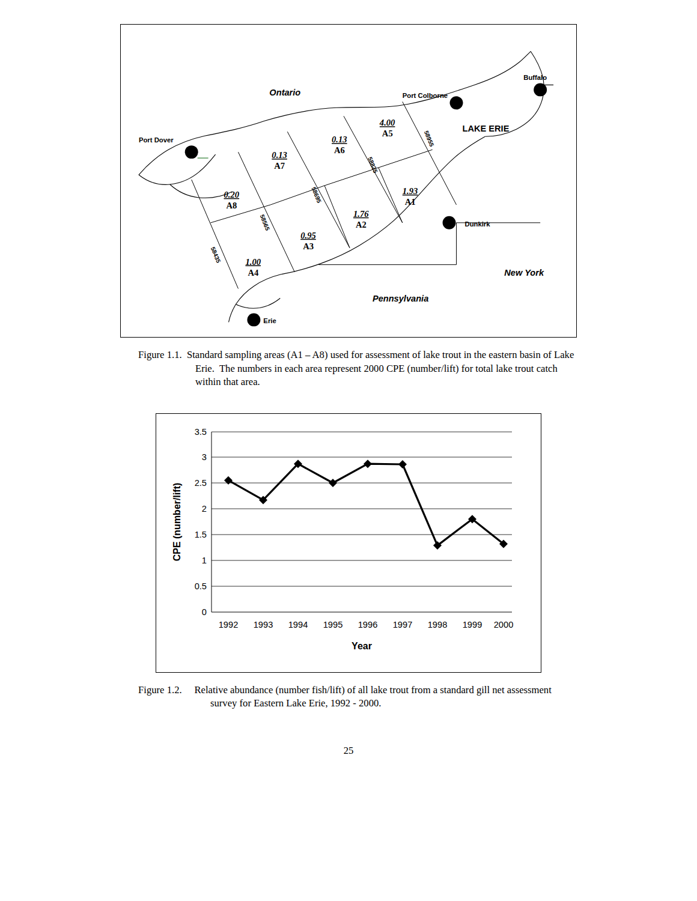Port Dover Port Colborne Buffalo Dunkirk Erie Ontario LAKE ERIE New York Pennsylvania 58435 58565 58695 58825 58955 4.00 A5 0.13 A6 0.13 A7 0.20 A8 1.93 A1 1.76 A2 0.95 A3 1.00 A4
Figure 1.1. Standard sampling areas (A1 – A8) used for assessment of lake trout in the eastern basin of Lake Erie. The numbers in each area represent 2000 CPE (number/lift) for total lake trout catch within that area.
0 0.5 1 1.5 2 2.5 3 3.5 CPE (number/lift) 1992 1993 1994 1995 1996 1997 1998 1999 2000 Year Data series polyline Values: 1992=2.55, 1993=2.17, 1994=2.87, 1995=2.50, 1996=2.87, 1997=2.86, 1998=1.29, 1999=1.80, 2000=1.32 y = 330 - value*86 (since 0.5 units = 43 px)
Figure 1.2. Relative abundance (number fish/lift) of all lake trout from a standard gill net assessment survey for Eastern Lake Erie, 1992 - 2000.
25